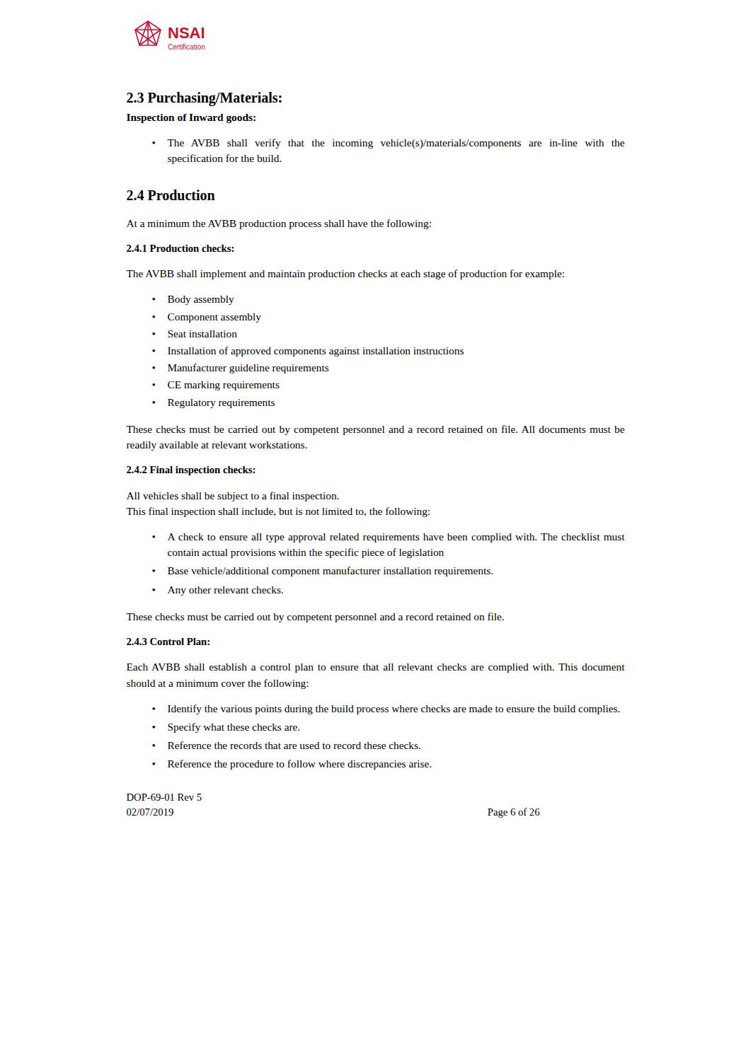NSAI Certification
2.3 Purchasing/Materials:
Inspection of Inward goods:
The AVBB shall verify that the incoming vehicle(s)/materials/components are in-line with the specification for the build.
2.4 Production
At a minimum the AVBB production process shall have the following:
2.4.1 Production checks:
The AVBB shall implement and maintain production checks at each stage of production for example:
Body assembly
Component assembly
Seat installation
Installation of approved components against installation instructions
Manufacturer guideline requirements
CE marking requirements
Regulatory requirements
These checks must be carried out by competent personnel and a record retained on file. All documents must be readily available at relevant workstations.
2.4.2 Final inspection checks:
All vehicles shall be subject to a final inspection.
This final inspection shall include, but is not limited to, the following:
A check to ensure all type approval related requirements have been complied with. The checklist must contain actual provisions within the specific piece of legislation
Base vehicle/additional component manufacturer installation requirements.
Any other relevant checks.
These checks must be carried out by competent personnel and a record retained on file.
2.4.3 Control Plan:
Each AVBB shall establish a control plan to ensure that all relevant checks are complied with. This document should at a minimum cover the following:
Identify the various points during the build process where checks are made to ensure the build complies.
Specify what these checks are.
Reference the records that are used to record these checks.
Reference the procedure to follow where discrepancies arise.
DOP-69-01 Rev 5
02/07/2019 Page 6 of 26